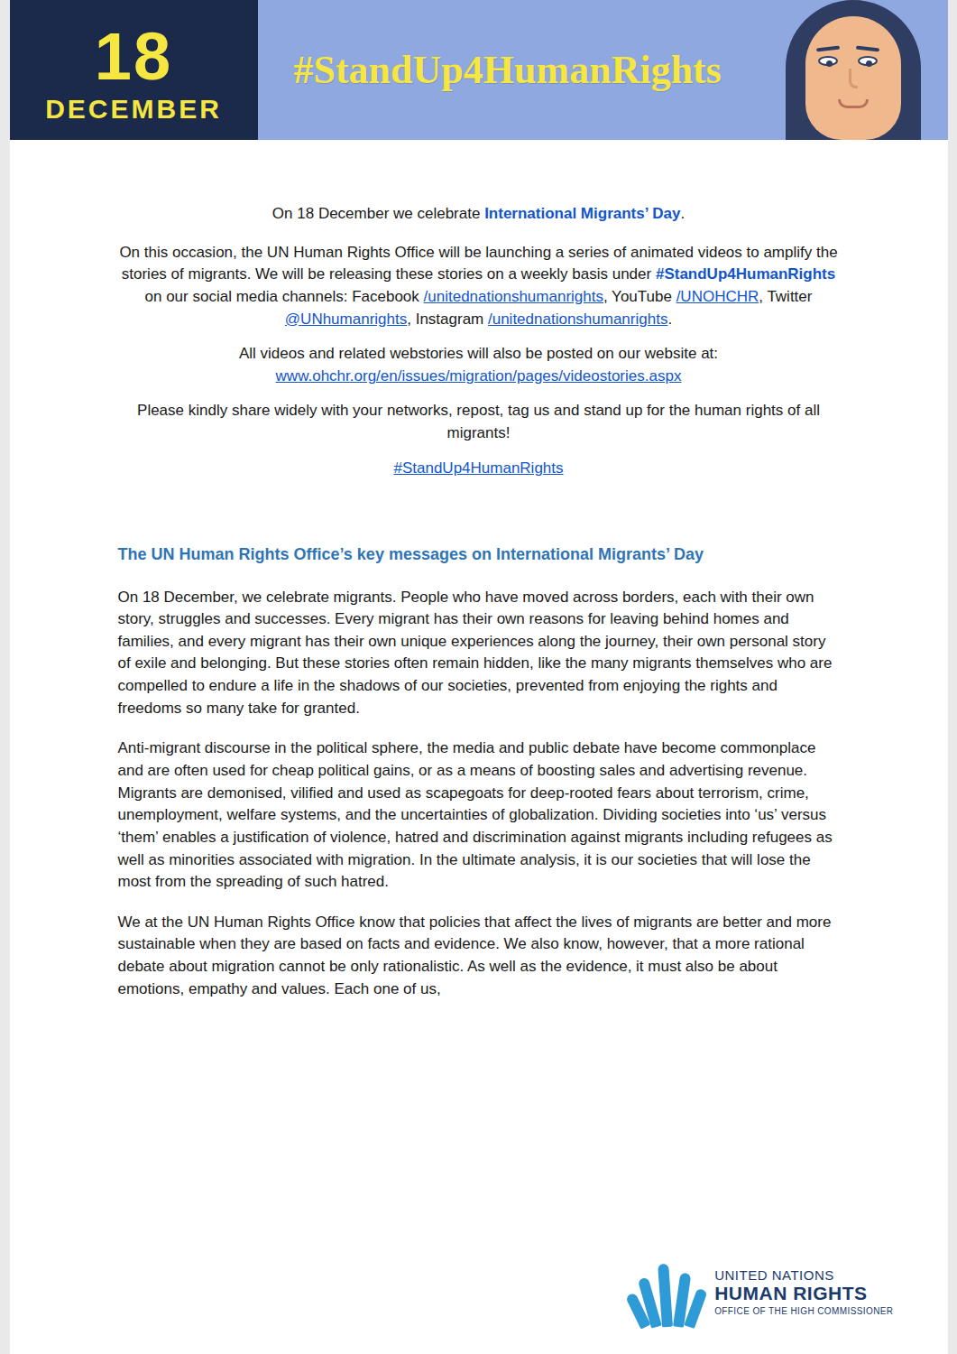18 DECEMBER
#StandUp4HumanRights
On 18 December we celebrate International Migrants’ Day.
On this occasion, the UN Human Rights Office will be launching a series of animated videos to amplify the stories of migrants. We will be releasing these stories on a weekly basis under #StandUp4HumanRights on our social media channels: Facebook /unitednationshumanrights, YouTube /UNOHCHR, Twitter @UNhumanrights, Instagram /unitednationshumanrights.
All videos and related webstories will also be posted on our website at:
www.ohchr.org/en/issues/migration/pages/videostories.aspx
Please kindly share widely with your networks, repost, tag us and stand up for the human rights of all migrants!
#StandUp4HumanRights
The UN Human Rights Office’s key messages on International Migrants’ Day
On 18 December, we celebrate migrants. People who have moved across borders, each with their own story, struggles and successes. Every migrant has their own reasons for leaving behind homes and families, and every migrant has their own unique experiences along the journey, their own personal story of exile and belonging. But these stories often remain hidden, like the many migrants themselves who are compelled to endure a life in the shadows of our societies, prevented from enjoying the rights and freedoms so many take for granted.
Anti-migrant discourse in the political sphere, the media and public debate have become commonplace and are often used for cheap political gains, or as a means of boosting sales and advertising revenue. Migrants are demonised, vilified and used as scapegoats for deep-rooted fears about terrorism, crime, unemployment, welfare systems, and the uncertainties of globalization. Dividing societies into ‘us’ versus ‘them’ enables a justification of violence, hatred and discrimination against migrants including refugees as well as minorities associated with migration. In the ultimate analysis, it is our societies that will lose the most from the spreading of such hatred.
We at the UN Human Rights Office know that policies that affect the lives of migrants are better and more sustainable when they are based on facts and evidence. We also know, however, that a more rational debate about migration cannot be only rationalistic. As well as the evidence, it must also be about emotions, empathy and values. Each one of us,
UNITED NATIONS
HUMAN RIGHTS
OFFICE OF THE HIGH COMMISSIONER